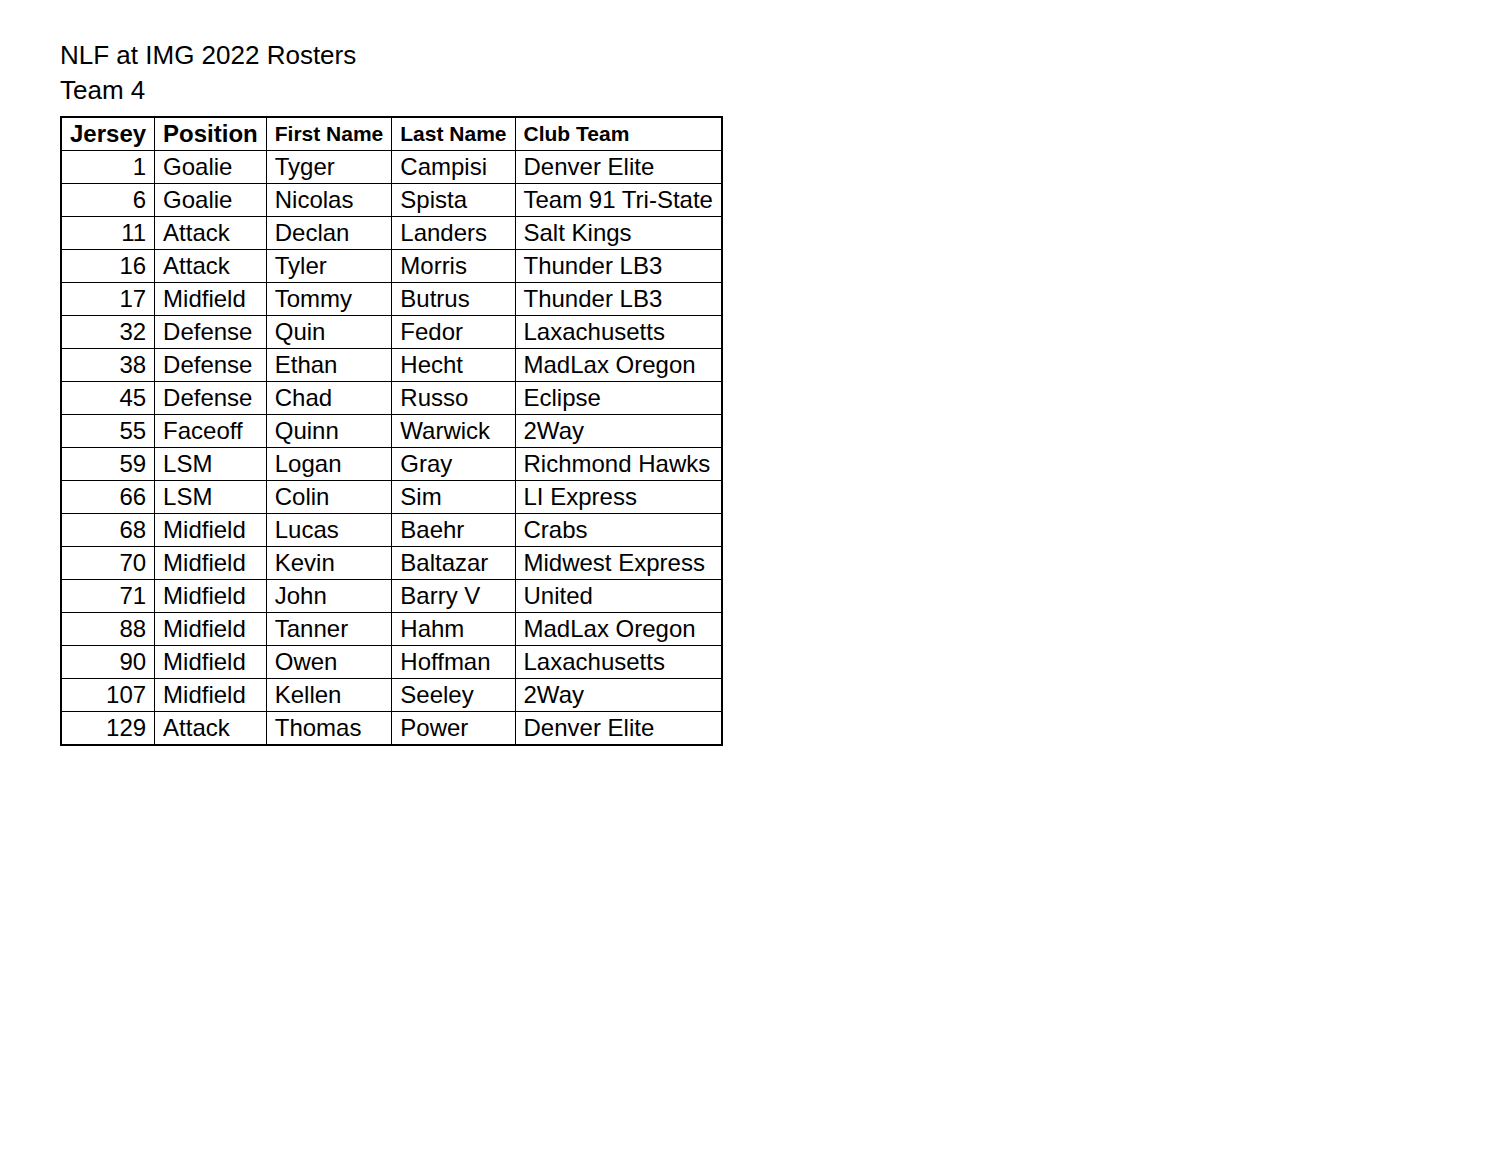NLF at IMG 2022 Rosters
Team 4
| Jersey | Position | First Name | Last Name | Club Team |
| --- | --- | --- | --- | --- |
| 1 | Goalie | Tyger | Campisi | Denver Elite |
| 6 | Goalie | Nicolas | Spista | Team 91 Tri-State |
| 11 | Attack | Declan | Landers | Salt Kings |
| 16 | Attack | Tyler | Morris | Thunder LB3 |
| 17 | Midfield | Tommy | Butrus | Thunder LB3 |
| 32 | Defense | Quin | Fedor | Laxachusetts |
| 38 | Defense | Ethan | Hecht | MadLax Oregon |
| 45 | Defense | Chad | Russo | Eclipse |
| 55 | Faceoff | Quinn | Warwick | 2Way |
| 59 | LSM | Logan | Gray | Richmond Hawks |
| 66 | LSM | Colin | Sim | LI Express |
| 68 | Midfield | Lucas | Baehr | Crabs |
| 70 | Midfield | Kevin | Baltazar | Midwest Express |
| 71 | Midfield | John | Barry V | United |
| 88 | Midfield | Tanner | Hahm | MadLax Oregon |
| 90 | Midfield | Owen | Hoffman | Laxachusetts |
| 107 | Midfield | Kellen | Seeley | 2Way |
| 129 | Attack | Thomas | Power | Denver Elite |